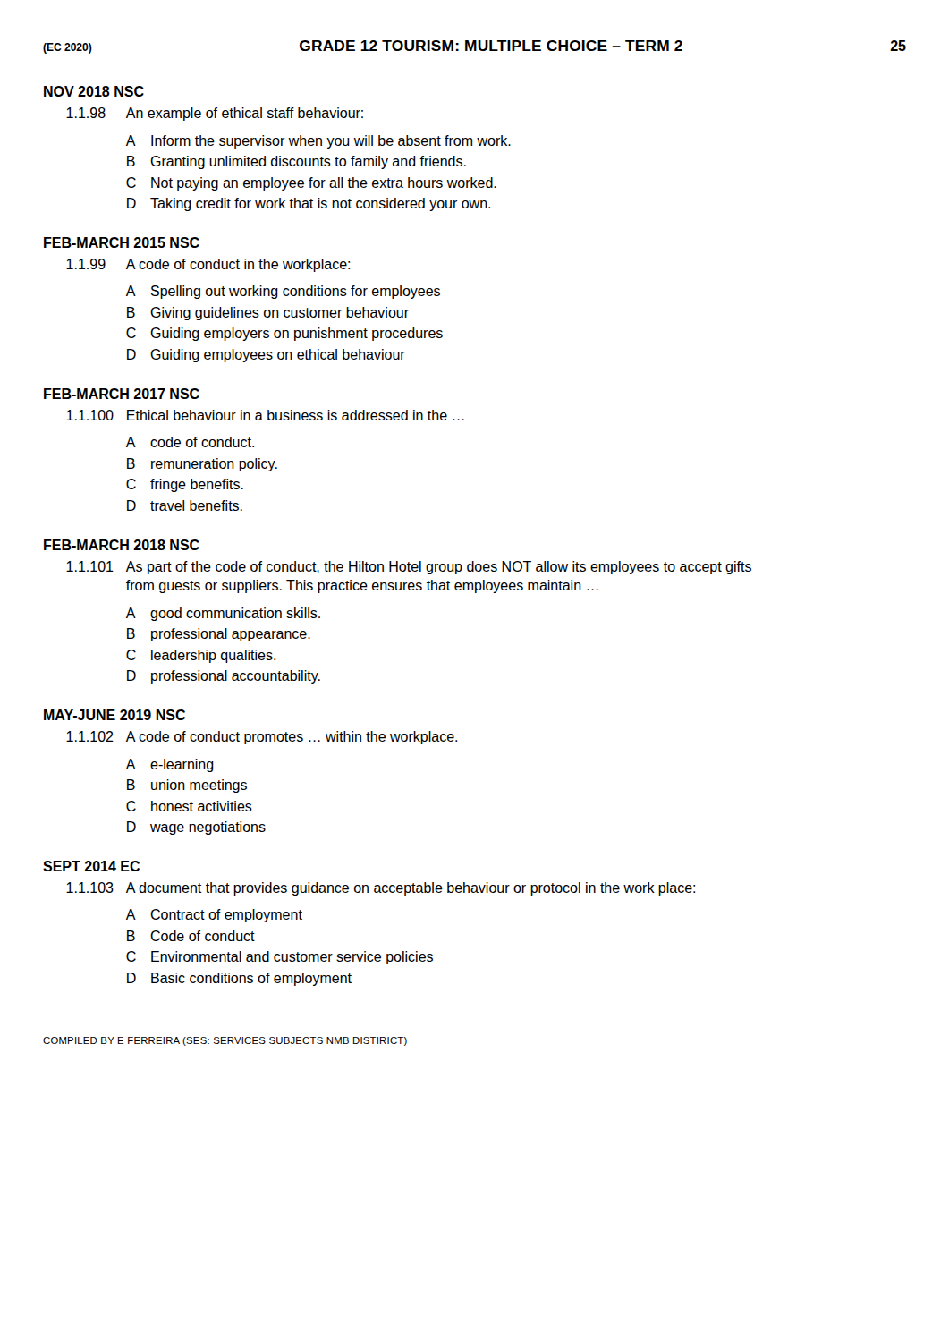(EC 2020) GRADE 12 TOURISM: MULTIPLE CHOICE – TERM 2 25
NOV 2018 NSC
1.1.98 An example of ethical staff behaviour:
AInform the supervisor when you will be absent from work.
BGranting unlimited discounts to family and friends.
CNot paying an employee for all the extra hours worked.
DTaking credit for work that is not considered your own.
FEB-MARCH 2015 NSC
1.1.99 A code of conduct in the workplace:
ASpelling out working conditions for employees
BGiving guidelines on customer behaviour
CGuiding employers on punishment procedures
DGuiding employees on ethical behaviour
FEB-MARCH 2017 NSC
1.1.100 Ethical behaviour in a business is addressed in the …
Acode of conduct.
Bremuneration policy.
Cfringe benefits.
Dtravel benefits.
FEB-MARCH 2018 NSC
1.1.101 As part of the code of conduct, the Hilton Hotel group does NOT allow its employees to accept gifts from guests or suppliers. This practice ensures that employees maintain …
Agood communication skills.
Bprofessional appearance.
Cleadership qualities.
Dprofessional accountability.
MAY-JUNE 2019 NSC
1.1.102 A code of conduct promotes … within the workplace.
Ae-learning
Bunion meetings
Chonest activities
Dwage negotiations
SEPT 2014 EC
1.1.103 A document that provides guidance on acceptable behaviour or protocol in the work place:
AContract of employment
BCode of conduct
CEnvironmental and customer service policies
DBasic conditions of employment
COMPILED BY E FERREIRA (SES: SERVICES SUBJECTS NMB DISTIRICT)